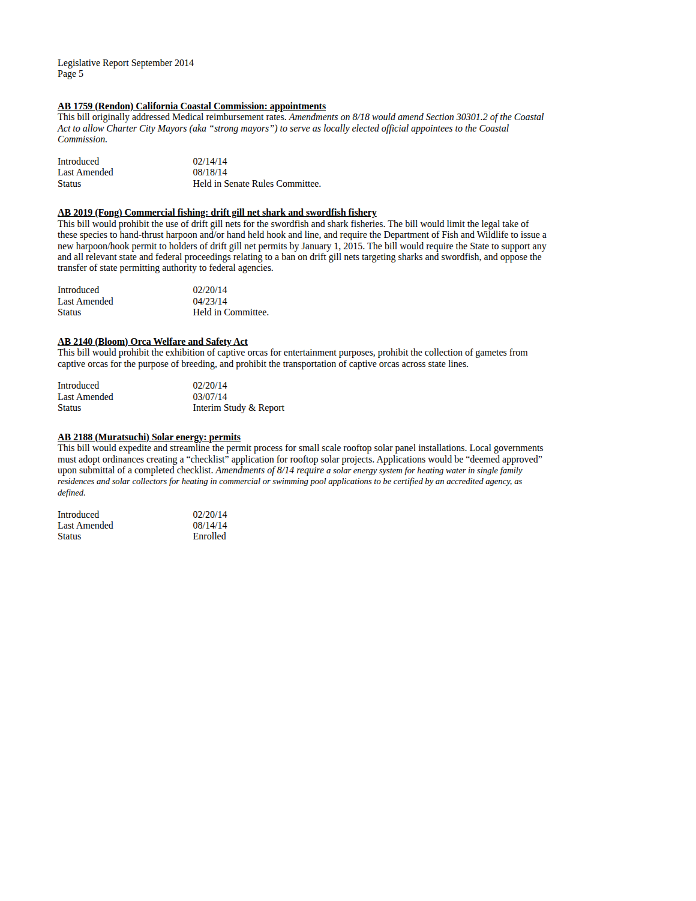Legislative Report September 2014
Page 5
AB 1759 (Rendon) California Coastal Commission: appointments
This bill originally addressed Medical reimbursement rates. Amendments on 8/18 would amend Section 30301.2 of the Coastal Act to allow Charter City Mayors (aka “strong mayors”) to serve as locally elected official appointees to the Coastal Commission.
| Introduced | 02/14/14 |
| Last Amended | 08/18/14 |
| Status | Held in Senate Rules Committee. |
AB 2019 (Fong) Commercial fishing: drift gill net shark and swordfish fishery
This bill would prohibit the use of drift gill nets for the swordfish and shark fisheries. The bill would limit the legal take of these species to hand-thrust harpoon and/or hand held hook and line, and require the Department of Fish and Wildlife to issue a new harpoon/hook permit to holders of drift gill net permits by January 1, 2015. The bill would require the State to support any and all relevant state and federal proceedings relating to a ban on drift gill nets targeting sharks and swordfish, and oppose the transfer of state permitting authority to federal agencies.
| Introduced | 02/20/14 |
| Last Amended | 04/23/14 |
| Status | Held in Committee. |
AB 2140 (Bloom) Orca Welfare and Safety Act
This bill would prohibit the exhibition of captive orcas for entertainment purposes, prohibit the collection of gametes from captive orcas for the purpose of breeding, and prohibit the transportation of captive orcas across state lines.
| Introduced | 02/20/14 |
| Last Amended | 03/07/14 |
| Status | Interim Study & Report |
AB 2188 (Muratsuchi) Solar energy: permits
This bill would expedite and streamline the permit process for small scale rooftop solar panel installations. Local governments must adopt ordinances creating a “checklist” application for rooftop solar projects. Applications would be “deemed approved” upon submittal of a completed checklist. Amendments of 8/14 require a solar energy system for heating water in single family residences and solar collectors for heating in commercial or swimming pool applications to be certified by an accredited agency, as defined.
| Introduced | 02/20/14 |
| Last Amended | 08/14/14 |
| Status | Enrolled |